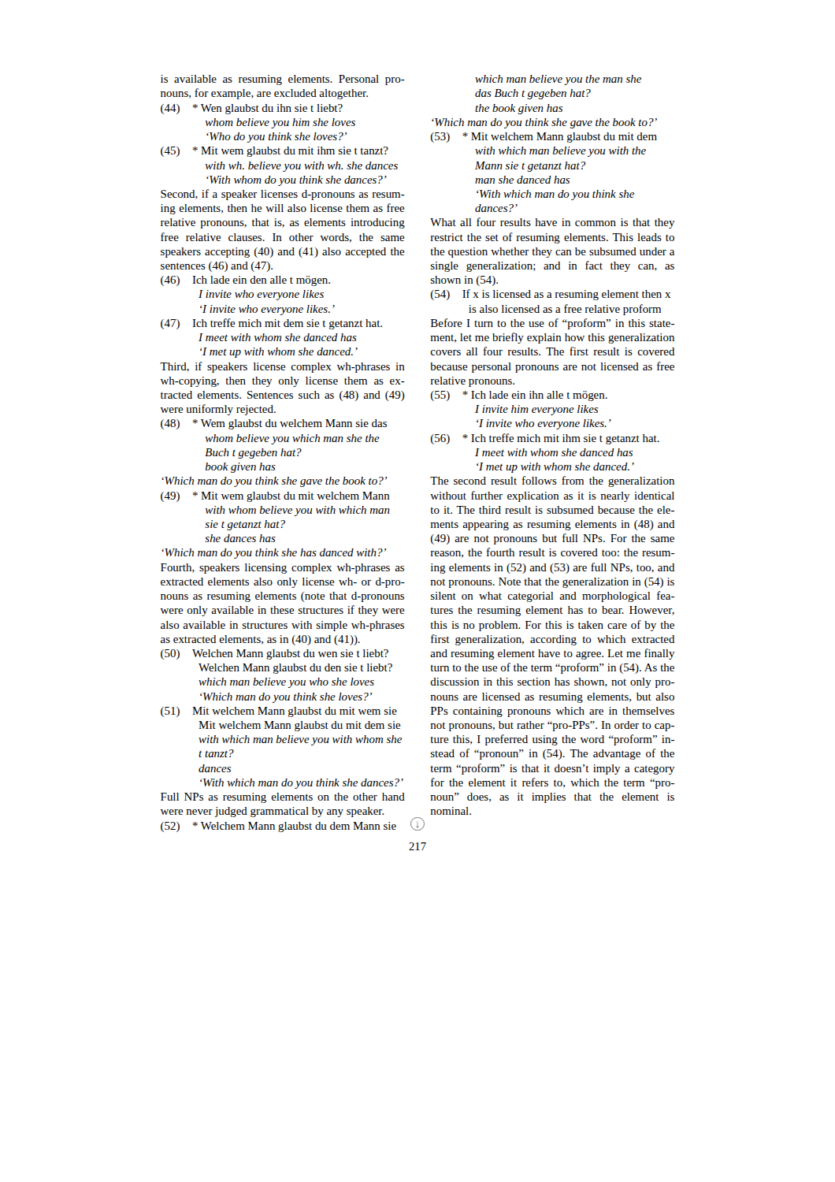is available as resuming elements. Personal pronouns, for example, are excluded altogether.
(44)
* Wen glaubst du ihn sie t liebt?
whom believe you him she loves
‘Who do you think she loves?’
(45)
* Mit wem glaubst du mit ihm sie t tanzt?
with wh. believe you with wh. she dances
‘With whom do you think she dances?’
Second, if a speaker licenses d-pronouns as resuming elements, then he will also license them as free relative pronouns, that is, as elements introducing free relative clauses. In other words, the same speakers accepting (40) and (41) also accepted the sentences (46) and (47).
(46)
Ich lade ein den alle t mögen.
I invite who everyone likes
‘I invite who everyone likes.’
(47)
Ich treffe mich mit dem sie t getanzt hat.
I meet with whom she danced has
‘I met up with whom she danced.’
Third, if speakers license complex wh-phrases in wh-copying, then they only license them as extracted elements. Sentences such as (48) and (49) were uniformly rejected.
(48)
* Wem glaubst du welchem Mann sie das
whom believe you which man she the
Buch t gegeben hat?
book given has
‘Which man do you think she gave the book to?’
(49)
* Mit wem glaubst du mit welchem Mann
with whom believe you with which man
sie t getanzt hat?
she dances has
‘Which man do you think she has danced with?’
Fourth, speakers licensing complex wh-phrases as extracted elements also only license wh- or d-pronouns as resuming elements (note that d-pronouns were only available in these structures if they were also available in structures with simple wh-phrases as extracted elements, as in (40) and (41)).
(50)
Welchen Mann glaubst du wen sie t liebt?
Welchen Mann glaubst du den sie t liebt?
which man believe you who she loves
‘Which man do you think she loves?’
(51)
Mit welchem Mann glaubst du mit wem sie
Mit welchem Mann glaubst du mit dem sie
with which man believe you with whom she
t tanzt?
dances
‘With which man do you think she dances?’
Full NPs as resuming elements on the other hand were never judged grammatical by any speaker.
(52)
* Welchem Mann glaubst du dem Mann sie
which man believe you the man she
das Buch t gegeben hat?
the book given has
‘Which man do you think she gave the book to?’
(53)
* Mit welchem Mann glaubst du mit dem
with which man believe you with the
Mann sie t getanzt hat?
man she danced has
‘With which man do you think she dances?’
What all four results have in common is that they restrict the set of resuming elements. This leads to the question whether they can be subsumed under a single generalization; and in fact they can, as shown in (54).
(54)
If x is licensed as a resuming element then x
is also licensed as a free relative proform
Before I turn to the use of “proform” in this statement, let me briefly explain how this generalization covers all four results. The first result is covered because personal pronouns are not licensed as free relative pronouns.
(55)
* Ich lade ein ihn alle t mögen.
I invite him everyone likes
‘I invite who everyone likes.’
(56)
* Ich treffe mich mit ihm sie t getanzt hat.
I meet with whom she danced has
‘I met up with whom she danced.’
The second result follows from the generalization without further explication as it is nearly identical to it. The third result is subsumed because the elements appearing as resuming elements in (48) and (49) are not pronouns but full NPs. For the same reason, the fourth result is covered too: the resuming elements in (52) and (53) are full NPs, too, and not pronouns. Note that the generalization in (54) is silent on what categorial and morphological features the resuming element has to bear. However, this is no problem. For this is taken care of by the first generalization, according to which extracted and resuming element have to agree. Let me finally turn to the use of the term “proform” in (54). As the discussion in this section has shown, not only pronouns are licensed as resuming elements, but also PPs containing pronouns which are in themselves not pronouns, but rather “pro-PPs”. In order to capture this, I preferred using the word “proform” instead of “pronoun” in (54). The advantage of the term “proform” is that it doesn’t imply a category for the element it refers to, which the term “pronoun” does, as it implies that the element is nominal.
↓
217